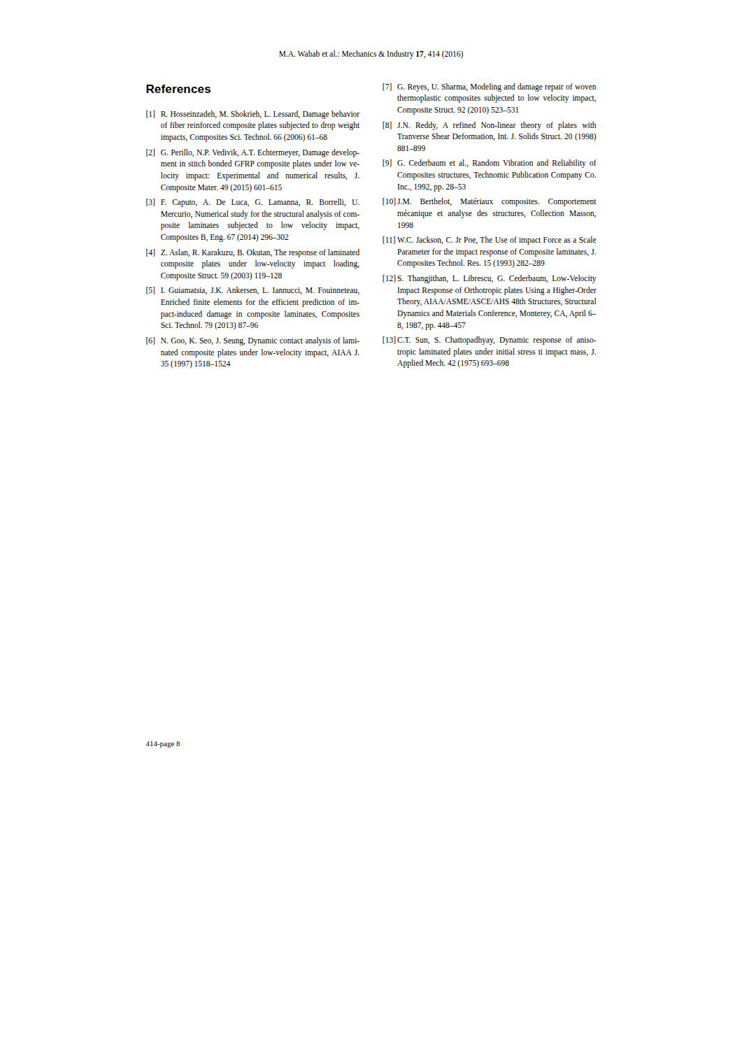M.A. Wahab et al.: Mechanics & Industry 17, 414 (2016)
References
[1] R. Hosseinzadeh, M. Shokrieh, L. Lessard, Damage behavior of fiber reinforced composite plates subjected to drop weight impacts, Composites Sci. Technol. 66 (2006) 61–68
[2] G. Perillo, N.P. Vedivik, A.T. Echtermeyer, Damage development in stitch bonded GFRP composite plates under low velocity impact: Experimental and numerical results, J. Composite Mater. 49 (2015) 601–615
[3] F. Caputo, A. De Luca, G. Lamanna, R. Borrelli, U. Mercurio, Numerical study for the structural analysis of composite laminates subjected to low velocity impact, Composites B, Eng. 67 (2014) 296–302
[4] Z. Aslan, R. Karakuzu, B. Okutan, The response of laminated composite plates under low-velocity impact loading, Composite Struct. 59 (2003) 119–128
[5] I. Guiamatsia, J.K. Ankersen, L. Iannucci, M. Fouinneteau, Enriched finite elements for the efficient prediction of impact-induced damage in composite laminates, Composites Sci. Technol. 79 (2013) 87–96
[6] N. Goo, K. Seo, J. Seung, Dynamic contact analysis of laminated composite plates under low-velocity impact, AIAA J. 35 (1997) 1518–1524
[7] G. Reyes, U. Sharma, Modeling and damage repair of woven thermoplastic composites subjected to low velocity impact, Composite Struct. 92 (2010) 523–531
[8] J.N. Reddy, A refined Non-linear theory of plates with Tranverse Shear Deformation, Int. J. Solids Struct. 20 (1998) 881–899
[9] G. Cederbaum et al., Random Vibration and Reliability of Composites structures, Technomic Publication Company Co. Inc., 1992, pp. 28–53
[10] J.M. Berthelot, Matériaux composites. Comportement mécanique et analyse des structures, Collection Masson, 1998
[11] W.C. Jackson, C. Jr Poe, The Use of impact Force as a Scale Parameter for the impact response of Composite laminates, J. Composites Technol. Res. 15 (1993) 282–289
[12] S. Thangjithan, L. Librescu, G. Cederbaum, Low-Velocity Impact Response of Orthotropic plates Using a Higher-Order Theory, AIAA/ASME/ASCE/AHS 48th Structures, Structural Dynamics and Materials Conference, Monterey, CA, April 6–8, 1987, pp. 448–457
[13] C.T. Sun, S. Chattopadhyay, Dynamic response of anisotropic laminated plates under initial stress ti impact mass, J. Applied Mech. 42 (1975) 693–698
414-page 8